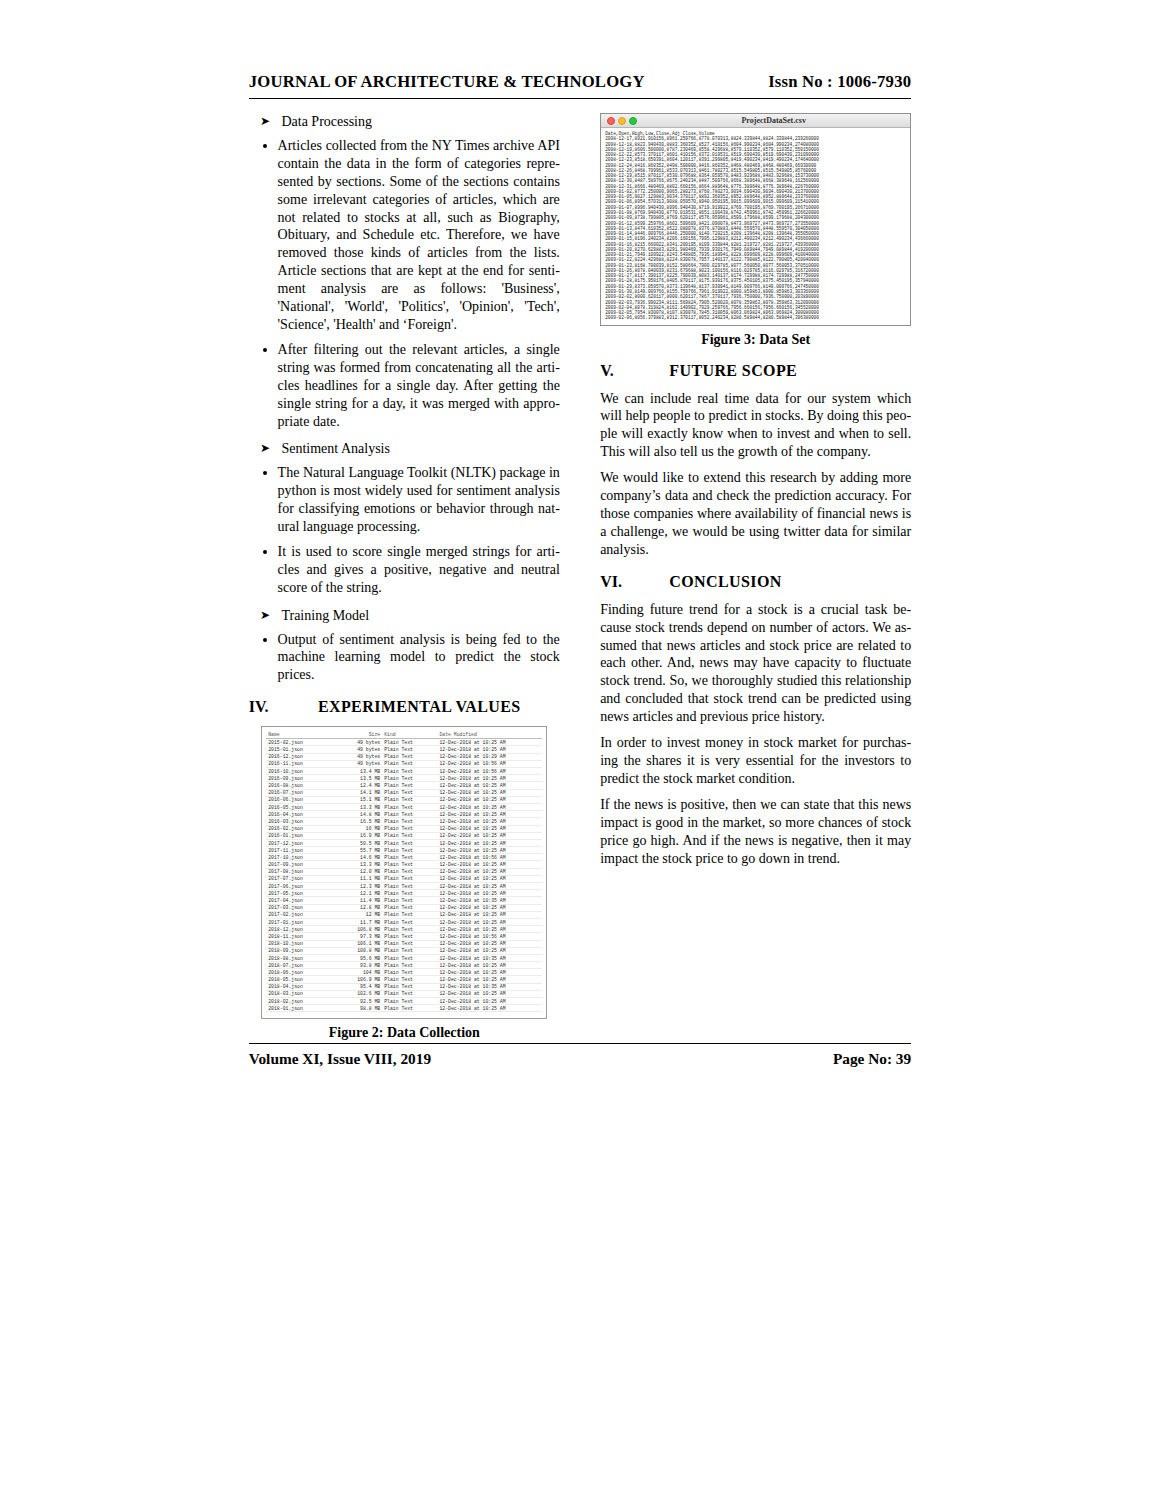Journal of Architecture & Technology
Issn No : 1006-7930
Data Processing
Articles collected from the NY Times archive API contain the data in the form of categories represented by sections. Some of the sections contains some irrelevant categories of articles, which are not related to stocks at all, such as Biography, Obituary, and Schedule etc. Therefore, we have removed those kinds of articles from the lists. Article sections that are kept at the end for sentiment analysis are as follows: 'Business', 'National', 'World', 'Politics', 'Opinion', 'Tech', 'Science', 'Health' and ‘Foreign'.
After filtering out the relevant articles, a single string was formed from concatenating all the articles headlines for a single day. After getting the single string for a day, it was merged with appropriate date.
Sentiment Analysis
The Natural Language Toolkit (NLTK) package in python is most widely used for sentiment analysis for classifying emotions or behavior through natural language processing.
It is used to score single merged strings for articles and gives a positive, negative and neutral score of the string.
Training Model
Output of sentiment analysis is being fed to the machine learning model to predict the stock prices.
IV. EXPERIMENTAL VALUES
| Name | Size | Kind | Date Modified |
| --- | --- | --- | --- |
| 2015-02.json | 49 bytes | Plain Text | 12-Dec-2018 at 10:25 AM |
| 2015-01.json | 49 bytes | Plain Text | 12-Dec-2018 at 10:25 AM |
| 2016-12.json | 49 bytes | Plain Text | 12-Dec-2018 at 10:29 AM |
| 2016-11.json | 49 bytes | Plain Text | 12-Dec-2018 at 10:56 AM |
| 2016-10.json | 13.4 MB | Plain Text | 12-Dec-2018 at 10:56 AM |
| 2016-09.json | 13.5 MB | Plain Text | 12-Dec-2018 at 10:25 AM |
| 2016-08.json | 12.4 MB | Plain Text | 12-Dec-2018 at 10:25 AM |
| 2016-07.json | 14.1 MB | Plain Text | 12-Dec-2018 at 10:25 AM |
| 2016-06.json | 15.1 MB | Plain Text | 12-Dec-2018 at 10:25 AM |
| 2016-05.json | 13.3 MB | Plain Text | 12-Dec-2018 at 10:25 AM |
| 2016-04.json | 14.8 MB | Plain Text | 12-Dec-2018 at 10:25 AM |
| 2016-03.json | 16.5 MB | Plain Text | 12-Dec-2018 at 10:25 AM |
| 2016-02.json | 16 MB | Plain Text | 12-Dec-2018 at 10:25 AM |
| 2016-01.json | 16.9 MB | Plain Text | 12-Dec-2018 at 10:25 AM |
| 2017-12.json | 50.5 MB | Plain Text | 12-Dec-2018 at 10:25 AM |
| 2017-11.json | 55.7 MB | Plain Text | 12-Dec-2018 at 10:25 AM |
| 2017-10.json | 14.6 MB | Plain Text | 12-Dec-2018 at 10:56 AM |
| 2017-09.json | 13.3 MB | Plain Text | 12-Dec-2018 at 10:25 AM |
| 2017-08.json | 12.0 MB | Plain Text | 12-Dec-2018 at 10:25 AM |
| 2017-07.json | 11.1 MB | Plain Text | 12-Dec-2018 at 10:25 AM |
| 2017-06.json | 12.3 MB | Plain Text | 12-Dec-2018 at 10:25 AM |
| 2017-05.json | 12.1 MB | Plain Text | 12-Dec-2018 at 10:25 AM |
| 2017-04.json | 11.4 MB | Plain Text | 12-Dec-2018 at 10:35 AM |
| 2017-03.json | 12.8 MB | Plain Text | 12-Dec-2018 at 10:25 AM |
| 2017-02.json | 12 MB | Plain Text | 12-Dec-2018 at 10:25 AM |
| 2017-01.json | 11.7 MB | Plain Text | 12-Dec-2018 at 10:25 AM |
| 2018-12.json | 106.8 MB | Plain Text | 12-Dec-2018 at 10:25 AM |
| 2018-11.json | 97.3 MB | Plain Text | 12-Dec-2018 at 10:56 AM |
| 2018-10.json | 106.1 MB | Plain Text | 12-Dec-2018 at 10:25 AM |
| 2018-09.json | 100.8 MB | Plain Text | 12-Dec-2018 at 10:25 AM |
| 2018-08.json | 95.6 MB | Plain Text | 12-Dec-2018 at 10:35 AM |
| 2018-07.json | 93.8 MB | Plain Text | 12-Dec-2018 at 10:25 AM |
| 2018-06.json | 104 MB | Plain Text | 12-Dec-2018 at 10:25 AM |
| 2018-05.json | 106.9 MB | Plain Text | 12-Dec-2018 at 10:25 AM |
| 2018-04.json | 95.4 MB | Plain Text | 12-Dec-2018 at 10:35 AM |
| 2018-03.json | 102.6 MB | Plain Text | 12-Dec-2018 at 10:25 AM |
| 2018-02.json | 92.5 MB | Plain Text | 12-Dec-2018 at 10:25 AM |
| 2018-01.json | 98.8 MB | Plain Text | 12-Dec-2018 at 10:25 AM |
Figure 2: Data Collection
ProjectDataSet.csv
Date,Open,High,Low,Close,Adj Close,Volume
2008-12-17,8921.910156,8961.259766,8778.070313,8824.339844,8824.339844,239260000
2008-12-18,8823.940430,8883.360352,8527.410156,8604.990234,8604.990234,274080000
2008-12-19,8606.500000,8787.230469,8558.429688,8579.110352,8579.110352,550150000
2008-12-22,8573.370117,8601.410156,8372.019531,8519.690430,8519.690430,231090000
2008-12-23,8518.650391,8604.120117,8391.299805,8419.490234,8419.490234,174640000
2008-12-24,8416.860352,8498.500000,8416.860352,8468.480469,8468.480469,66930000
2008-12-26,8468.709961,8533.070313,8461.780273,8515.549805,8515.549805,85760000
2008-12-29,8515.870117,8530.079688,8364.059570,8483.929688,8483.929688,153730000
2008-12-30,8487.589766,8675.240234,8487.509766,8668.389648,8668.389648,162560000
2008-12-31,8666.480469,8802.660156,8664.889648,8776.389648,8776.389648,226760000
2009-01-02,8772.250000,9065.280273,8760.780273,9034.690430,9034.690430,213700000
2009-01-05,9027.129883,9034.370117,8892.360352,8952.889648,8952.889648,233760000
2009-01-06,8954.570313,9088.059570,8940.950195,9015.099609,9015.099609,215410000
2009-01-07,8996.940430,8996.940430,8719.919922,8769.700195,8769.700195,266710000
2009-01-08,8769.940430,8770.019531,8651.100438,8742.459961,8742.459961,226620000
2009-01-09,8738.799805,8769.620117,8576.959961,8599.179688,8599.179688,204300000
2009-01-12,8599.259766,8602.599609,8421.090078,8473.969727,8473.969727,273550000
2009-01-13,8474.610352,8522.080078,8376.870883,8448.559570,8448.559570,304050000
2009-01-14,8446.009766,8446.250000,8140.720215,8208.139648,8208.139648,355050000
2009-01-15,8196.240234,8206.160156,7995.129883,8212.490234,8212.490234,436660000
2009-01-16,8215.660022,8341.200195,8109.339844,8281.219727,8281.219727,439360000
2009-01-20,8270.629883,8291.980469,7939.930176,7949.089844,7949.089844,419200000
2009-01-21,7949.109922,8243.549805,7936.189941,8228.099609,8228.099609,410040000
2009-01-22,8224.429688,8224.830078,7957.140137,8122.790885,8122.790805,420040000
2009-01-23,8168.700039,8152.580664,7900.029785,8077.560050,8077.560053,370510000
2009-01-26,8078.040039,8231.679688,8023.100156,8116.029785,8116.029785,316720000
2009-01-27,8117.390137,8225.790039,8083.140137,8174.729988,8174.729988,247750000
2009-01-28,8175.950176,8405.870117,8175.930176,8375.450105,8375.450195,357940000
2009-01-29,8373.059570,8373.139648,8137.939941,8149.009766,8149.009766,247450000
2009-01-30,8149.009766,8155.759766,7961.919922,8000.859863,8000.859863,303360000
2009-02-02,8000.620117,8000.620117,7867.370117,7936.750000,7936.750000,203890000
2009-02-03,7936.990234,8111.569824,7905.520020,8078.359863,8078.359863,312090000
2009-02-04,8078.319824,8162.149902,7929.259766,7956.660156,7956.660156,345520000
2009-02-05,7954.830078,8107.830078,7845.310059,8063.069824,8063.069824,300080000
2009-02-06,8056.379883,8312.370117,8052.240234,8280.589844,8280.589844,396380000
Figure 3: Data Set
V. FUTURE SCOPE
We can include real time data for our system which will help people to predict in stocks. By doing this people will exactly know when to invest and when to sell. This will also tell us the growth of the company.
We would like to extend this research by adding more company’s data and check the prediction accuracy. For those companies where availability of financial news is a challenge, we would be using twitter data for similar analysis.
VI. CONCLUSION
Finding future trend for a stock is a crucial task because stock trends depend on number of actors. We assumed that news articles and stock price are related to each other. And, news may have capacity to fluctuate stock trend. So, we thoroughly studied this relationship and concluded that stock trend can be predicted using news articles and previous price history.
In order to invest money in stock market for purchasing the shares it is very essential for the investors to predict the stock market condition.
If the news is positive, then we can state that this news impact is good in the market, so more chances of stock price go high. And if the news is negative, then it may impact the stock price to go down in trend.
Volume XI, Issue VIII, 2019
Page No: 39